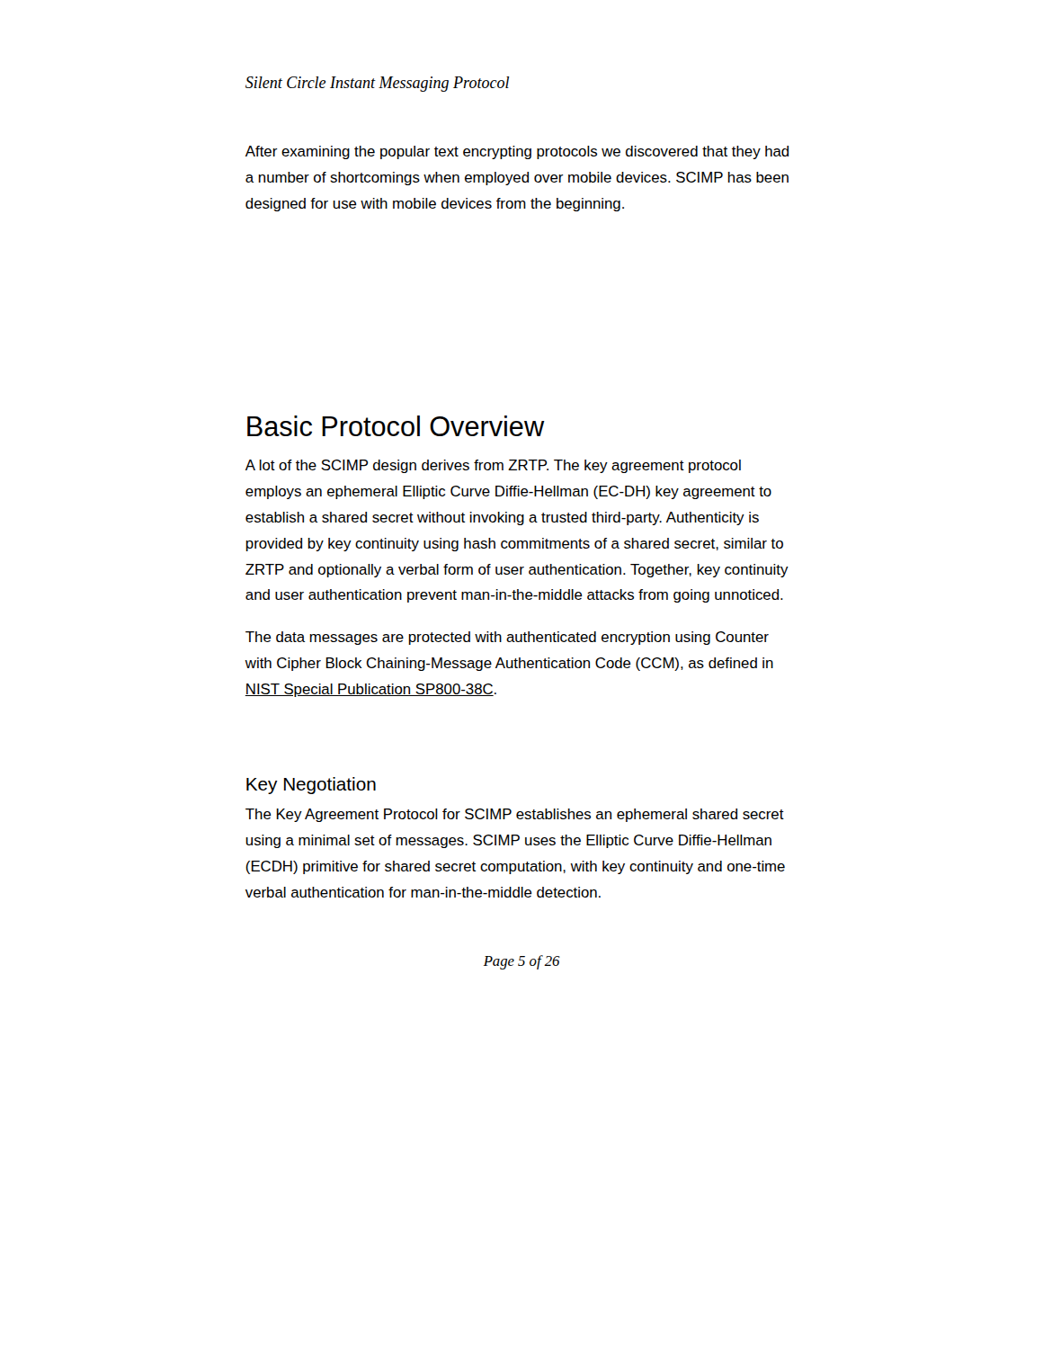Silent Circle Instant Messaging Protocol
After examining the popular text encrypting protocols we discovered that they had a number of shortcomings when employed over mobile devices. SCIMP has been designed for use with mobile devices from the beginning.
Basic Protocol Overview
A lot of the SCIMP design derives from ZRTP. The key agreement protocol employs an ephemeral Elliptic Curve Diffie-Hellman (EC-DH) key agreement to establish a shared secret without invoking a trusted third-party. Authenticity is provided by key continuity using hash commitments of a shared secret, similar to ZRTP and optionally a verbal form of user authentication. Together, key continuity and user authentication prevent man-in-the-middle attacks from going unnoticed.
The data messages are protected with authenticated encryption using Counter with Cipher Block Chaining-Message Authentication Code (CCM), as defined in NIST Special Publication SP800-38C.
Key Negotiation
The Key Agreement Protocol for SCIMP establishes an ephemeral shared secret using a minimal set of messages. SCIMP uses the Elliptic Curve Diffie-Hellman (ECDH) primitive for shared secret computation, with key continuity and one-time verbal authentication for man-in-the-middle detection.
Page 5 of 26